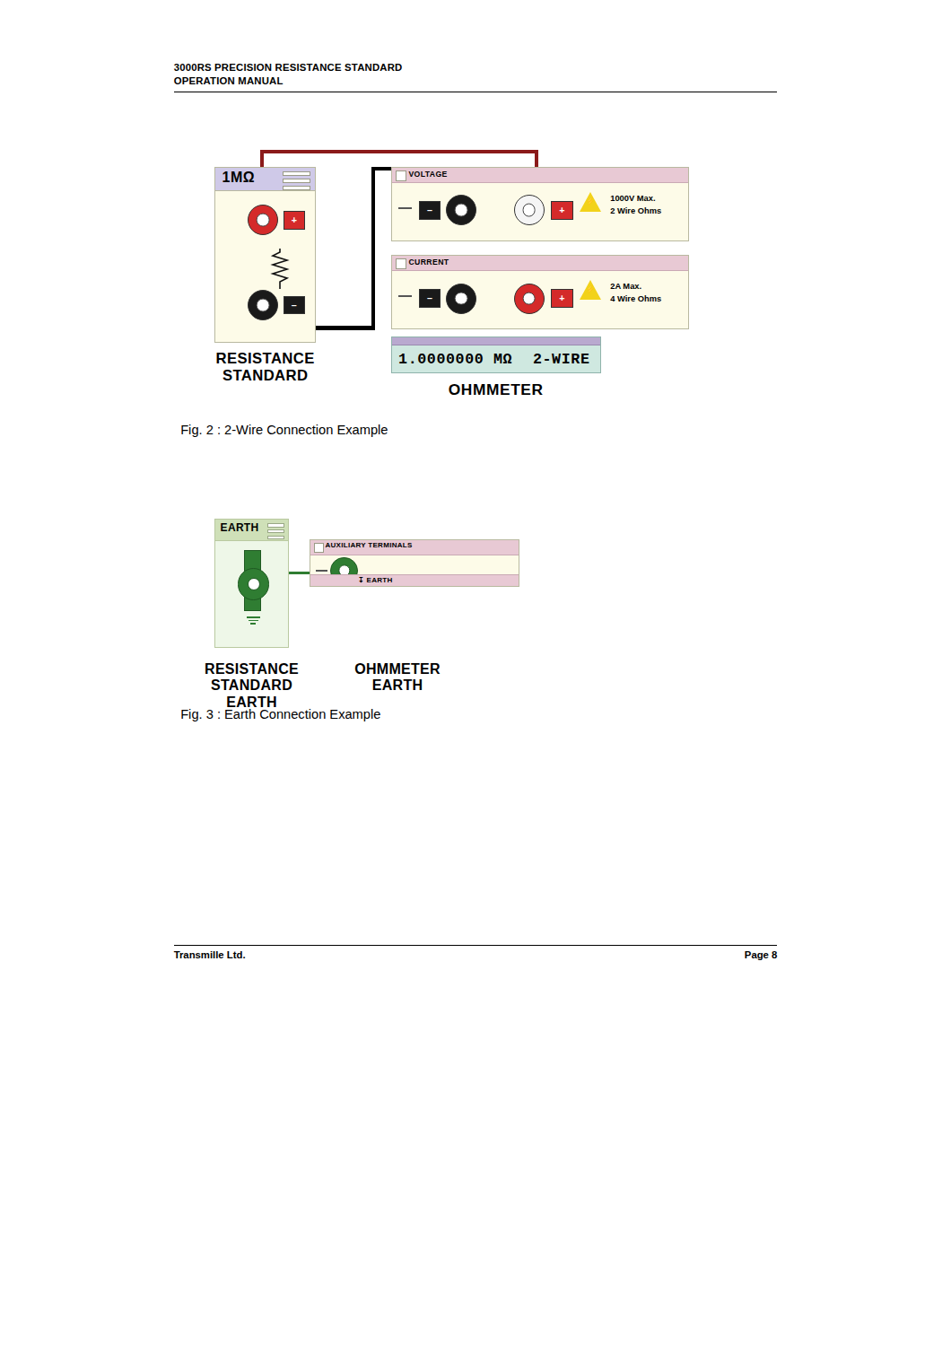3000RS PRECISION RESISTANCE STANDARD OPERATION MANUAL
1MΩ
+
–
VOLTAGE
–
+
1000V Max.
2 Wire Ohms
CURRENT
–
+
2A Max.
4 Wire Ohms
1.0000000 MΩ 2-WIRE
RESISTANCE
STANDARD
OHMMETER
Fig. 2 : 2-Wire Connection Example
EARTH
AUXILIARY TERMINALS
↧ EARTH
RESISTANCE
STANDARD
EARTH
OHMMETER
EARTH
Fig. 3 : Earth Connection Example
Transmille Ltd. Page 8